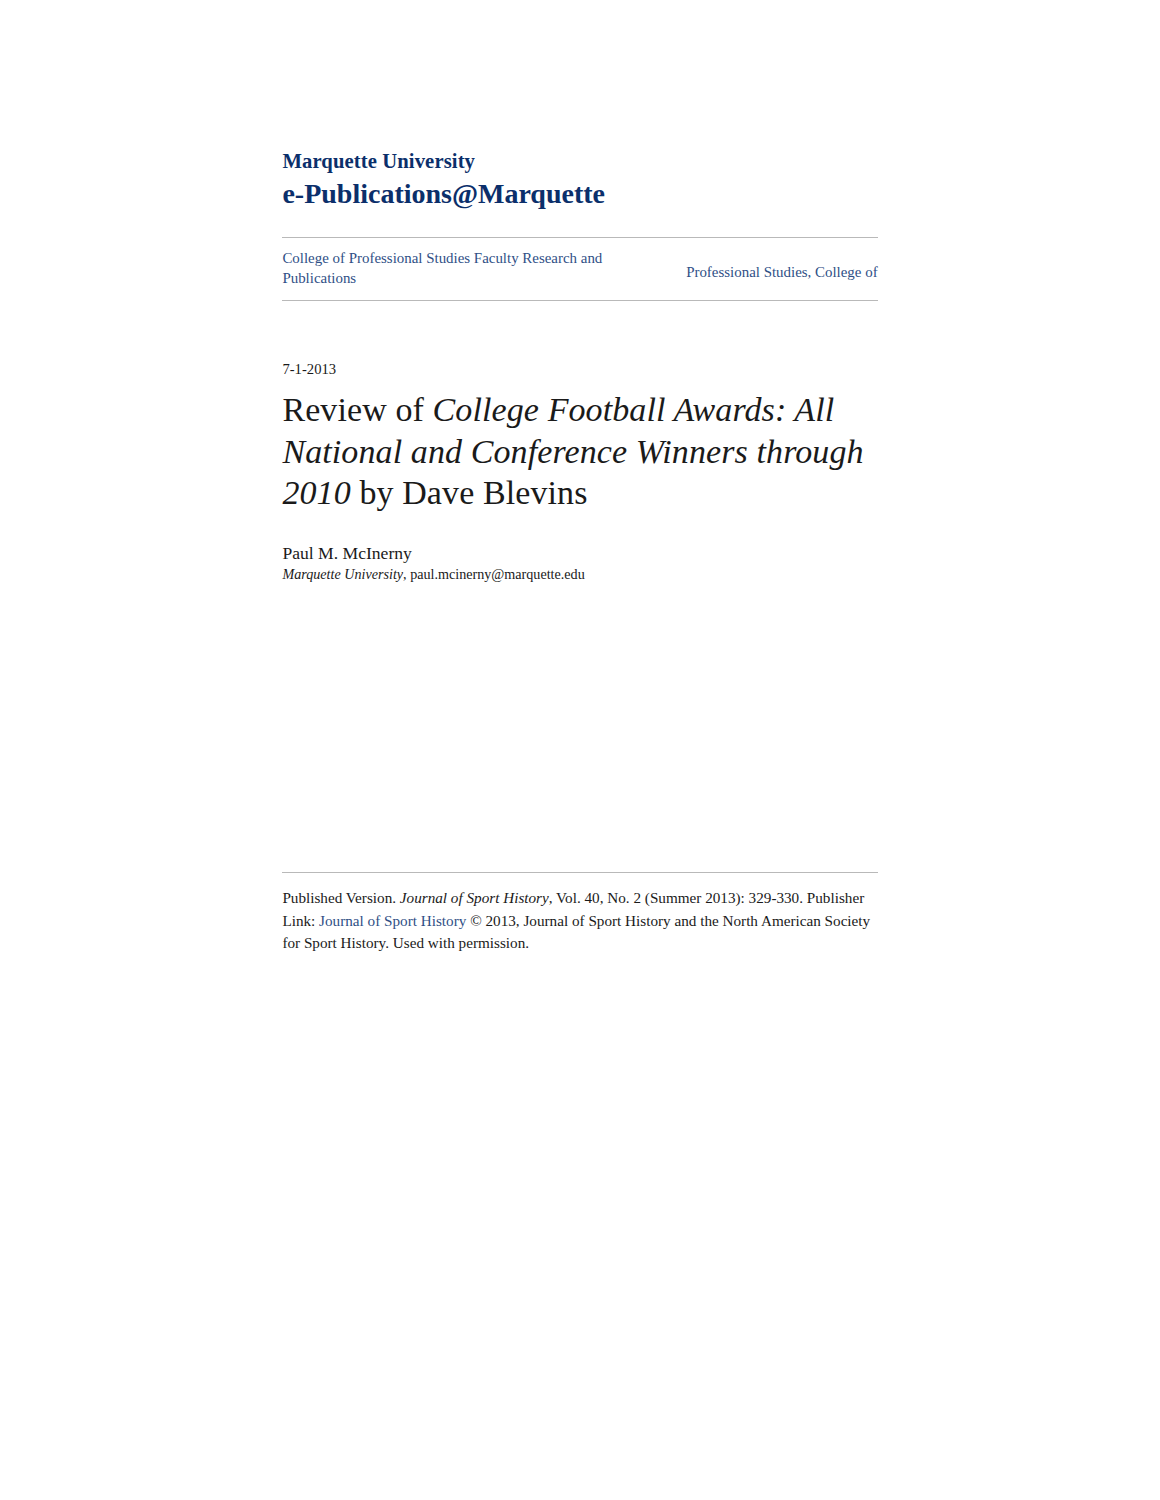Marquette University
e-Publications@Marquette
College of Professional Studies Faculty Research and Publications
Professional Studies, College of
7-1-2013
Review of College Football Awards: All National and Conference Winners through 2010 by Dave Blevins
Paul M. McInerny
Marquette University, paul.mcinerny@marquette.edu
Published Version. Journal of Sport History, Vol. 40, No. 2 (Summer 2013): 329-330. Publisher Link: Journal of Sport History © 2013, Journal of Sport History and the North American Society for Sport History. Used with permission.